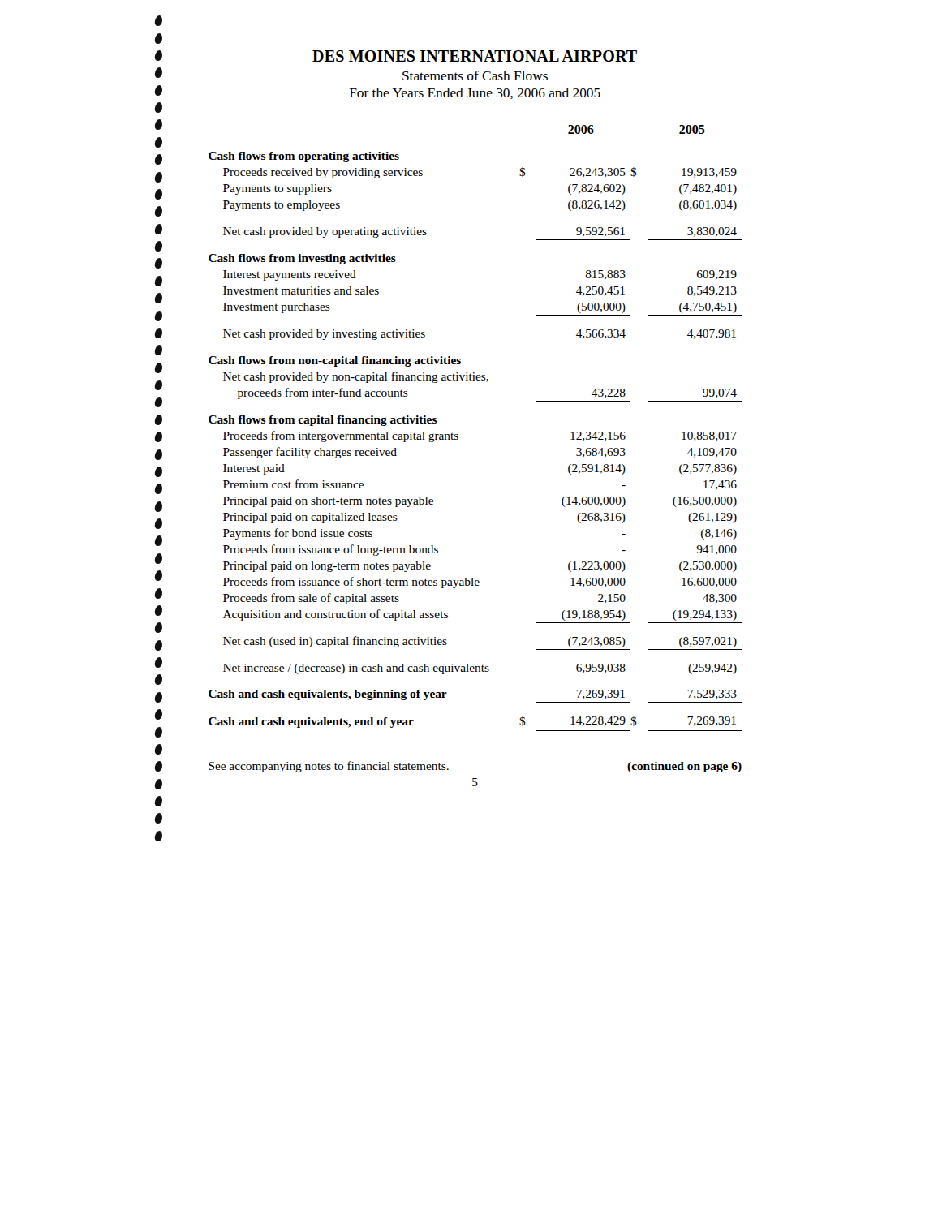DES MOINES INTERNATIONAL AIRPORT
Statements of Cash Flows
For the Years Ended June 30, 2006 and 2005
| | | 2006 | | 2005 |
| Cash flows from operating activities | | | | |
| Proceeds received by providing services | $ | 26,243,305 | $ | 19,913,459 |
| Payments to suppliers | | (7,824,602) | | (7,482,401) |
| Payments to employees | | (8,826,142) | | (8,601,034) |
| Net cash provided by operating activities | | 9,592,561 | | 3,830,024 |
| Cash flows from investing activities | | | | |
| Interest payments received | | 815,883 | | 609,219 |
| Investment maturities and sales | | 4,250,451 | | 8,549,213 |
| Investment purchases | | (500,000) | | (4,750,451) |
| Net cash provided by investing activities | | 4,566,334 | | 4,407,981 |
| Cash flows from non-capital financing activities | | | | |
| Net cash provided by non-capital financing activities, | | | | |
| proceeds from inter-fund accounts | | 43,228 | | 99,074 |
| Cash flows from capital financing activities | | | | |
| Proceeds from intergovernmental capital grants | | 12,342,156 | | 10,858,017 |
| Passenger facility charges received | | 3,684,693 | | 4,109,470 |
| Interest paid | | (2,591,814) | | (2,577,836) |
| Premium cost from issuance | | - | | 17,436 |
| Principal paid on short-term notes payable | | (14,600,000) | | (16,500,000) |
| Principal paid on capitalized leases | | (268,316) | | (261,129) |
| Payments for bond issue costs | | - | | (8,146) |
| Proceeds from issuance of long-term bonds | | - | | 941,000 |
| Principal paid on long-term notes payable | | (1,223,000) | | (2,530,000) |
| Proceeds from issuance of short-term notes payable | | 14,600,000 | | 16,600,000 |
| Proceeds from sale of capital assets | | 2,150 | | 48,300 |
| Acquisition and construction of capital assets | | (19,188,954) | | (19,294,133) |
| Net cash (used in) capital financing activities | | (7,243,085) | | (8,597,021) |
| Net increase / (decrease) in cash and cash equivalents | | 6,959,038 | | (259,942) |
| Cash and cash equivalents, beginning of year | | 7,269,391 | | 7,529,333 |
| Cash and cash equivalents, end of year | $ | 14,228,429 | $ | 7,269,391 |
See accompanying notes to financial statements. (continued on page 6)
5